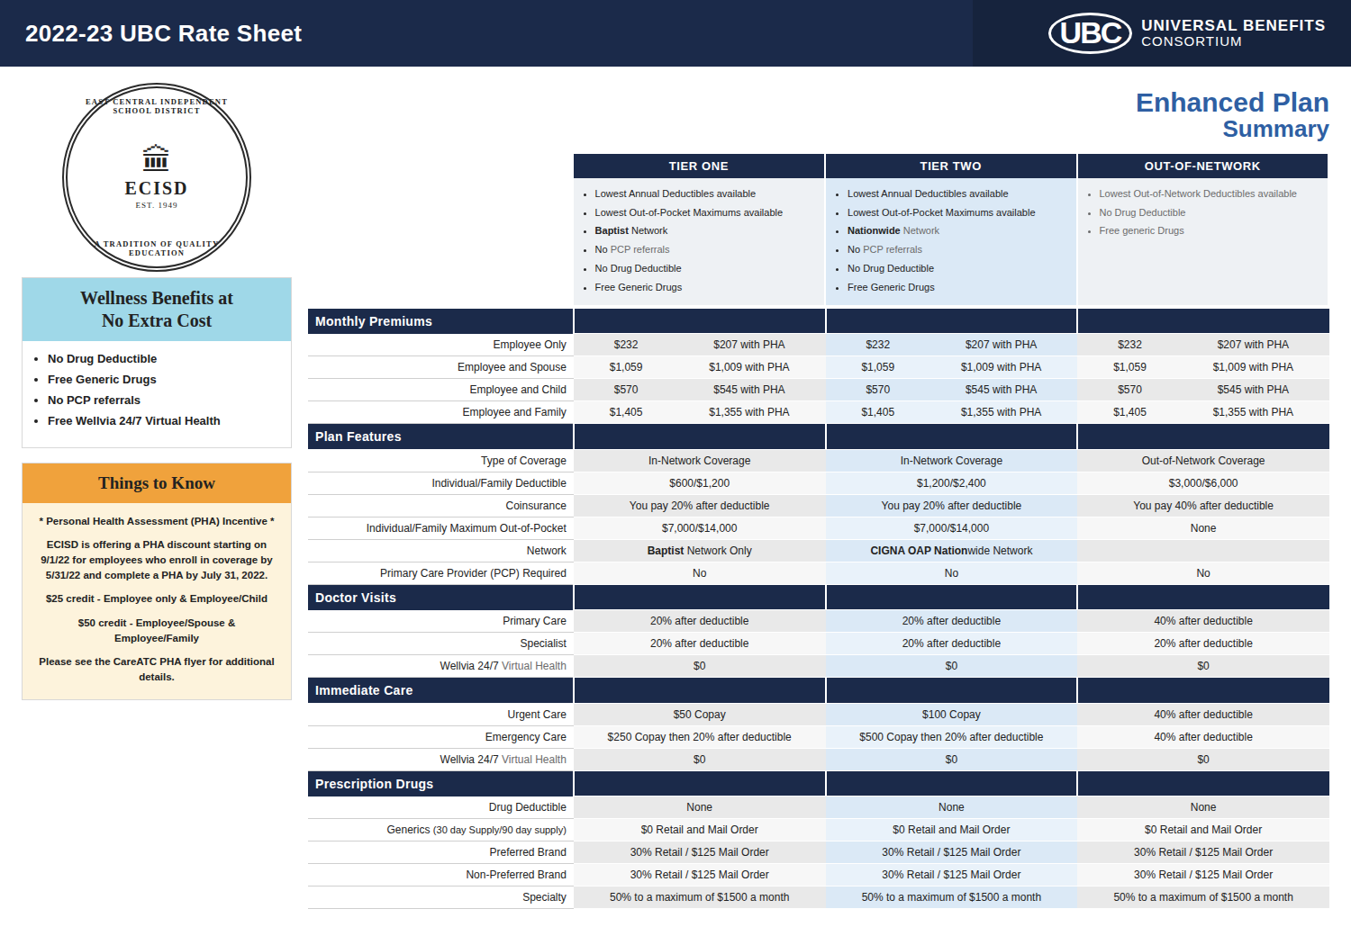2022-23 UBC Rate Sheet
UBC
UNIVERSAL BENEFITS CONSORTIUM
East Central Independent School District
🏛
ECISD
EST. 1949
A Tradition of Quality Education
Wellness Benefits at
No Extra Cost
No Drug Deductible
Free Generic Drugs
No PCP referrals
Free Wellvia 24/7 Virtual Health
Things to Know
* Personal Health Assessment (PHA) Incentive *
ECISD is offering a PHA discount starting on 9/1/22 for employees who enroll in coverage by 5/31/22 and complete a PHA by July 31, 2022.
$25 credit - Employee only & Employee/Child
$50 credit - Employee/Spouse & Employee/Family
Please see the CareATC PHA flyer for additional details.
Enhanced Plan
Summary
| | TIER ONE | TIER TWO | OUT-OF-NETWORK |
| --- | --- | --- | --- |
| | Lowest Annual Deductibles available Lowest Out-of-Pocket Maximums available Baptist Network No PCP referrals No Drug Deductible Free Generic Drugs | Lowest Annual Deductibles available Lowest Out-of-Pocket Maximums available Nationwide Network No PCP referrals No Drug Deductible Free Generic Drugs | Lowest Out-of-Network Deductibles available No Drug Deductible Free generic Drugs |
| Monthly Premiums | | | |
| Employee Only | $232 $207 with PHA | $232 $207 with PHA | $232 $207 with PHA |
| Employee and Spouse | $1,059 $1,009 with PHA | $1,059 $1,009 with PHA | $1,059 $1,009 with PHA |
| Employee and Child | $570 $545 with PHA | $570 $545 with PHA | $570 $545 with PHA |
| Employee and Family | $1,405 $1,355 with PHA | $1,405 $1,355 with PHA | $1,405 $1,355 with PHA |
| Plan Features | | | |
| Type of Coverage | In-Network Coverage | In-Network Coverage | Out-of-Network Coverage |
| Individual/Family Deductible | $600/$1,200 | $1,200/$2,400 | $3,000/$6,000 |
| Coinsurance | You pay 20% after deductible | You pay 20% after deductible | You pay 40% after deductible |
| Individual/Family Maximum Out-of-Pocket | $7,000/$14,000 | $7,000/$14,000 | None |
| Network | Baptist Network Only | CIGNA OAP Nation wide Network | |
| Primary Care Provider (PCP) Required | No | No | No |
| Doctor Visits | | | |
| Primary Care | 20% after deductible | 20% after deductible | 40% after deductible |
| Specialist | 20% after deductible | 20% after deductible | 20% after deductible |
| Wellvia 24/7 Virtual Health | $0 | $0 | $0 |
| Immediate Care | | | |
| Urgent Care | $50 Copay | $100 Copay | 40% after deductible |
| Emergency Care | $250 Copay then 20% after deductible | $500 Copay then 20% after deductible | 40% after deductible |
| Wellvia 24/7 Virtual Health | $0 | $0 | $0 |
| Prescription Drugs | | | |
| Drug Deductible | None | None | None |
| Generics (30 day Supply/90 day supply) | $0 Retail and Mail Order | $0 Retail and Mail Order | $0 Retail and Mail Order |
| Preferred Brand | 30% Retail / $125 Mail Order | 30% Retail / $125 Mail Order | 30% Retail / $125 Mail Order |
| Non-Preferred Brand | 30% Retail / $125 Mail Order | 30% Retail / $125 Mail Order | 30% Retail / $125 Mail Order |
| Specialty | 50% to a maximum of $1500 a month | 50% to a maximum of $1500 a month | 50% to a maximum of $1500 a month |